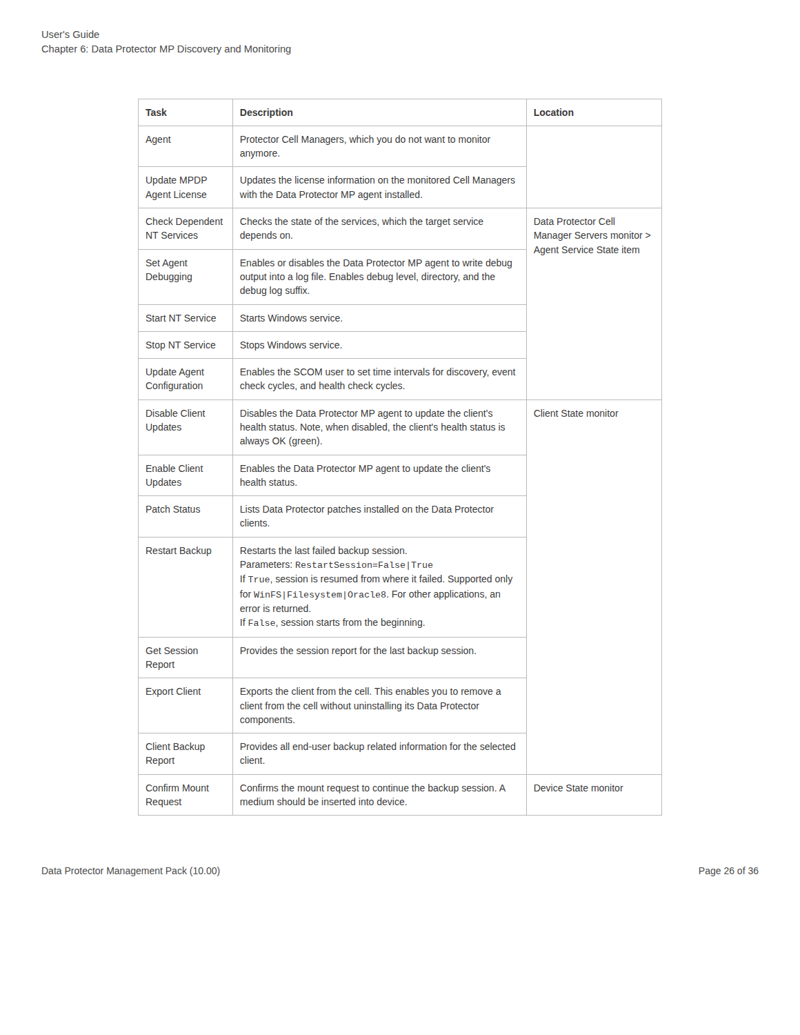User's Guide
Chapter 6: Data Protector MP Discovery and Monitoring
Data Protector MP tasks, descriptions, and locations
| Task | Description | Location |
| --- | --- | --- |
| Agent | Protector Cell Managers, which you do not want to monitor anymore. | |
| Update MPDP Agent License | Updates the license information on the monitored Cell Managers with the Data Protector MP agent installed. |
| Check Dependent NT Services | Checks the state of the services, which the target service depends on. | Data Protector Cell Manager Servers monitor > Agent Service State item |
| Set Agent Debugging | Enables or disables the Data Protector MP agent to write debug output into a log file. Enables debug level, directory, and the debug log suffix. |
| Start NT Service | Starts Windows service. |
| Stop NT Service | Stops Windows service. |
| Update Agent Configuration | Enables the SCOM user to set time intervals for discovery, event check cycles, and health check cycles. |
| Disable Client Updates | Disables the Data Protector MP agent to update the client's health status. Note, when disabled, the client's health status is always OK (green). | Client State monitor |
| Enable Client Updates | Enables the Data Protector MP agent to update the client's health status. |
| Patch Status | Lists Data Protector patches installed on the Data Protector clients. |
| Restart Backup | Restarts the last failed backup session. Parameters: RestartSession=False/True If True , session is resumed from where it failed. Supported only for WinFS/Filesystem/Oracle8 . For other applications, an error is returned. If False , session starts from the beginning. |
| Get Session Report | Provides the session report for the last backup session. |
| Export Client | Exports the client from the cell. This enables you to remove a client from the cell without uninstalling its Data Protector components. |
| Client Backup Report | Provides all end-user backup related information for the selected client. |
| Confirm Mount Request | Confirms the mount request to continue the backup session. A medium should be inserted into device. | Device State monitor |
Data Protector Management Pack (10.00) Page 26 of 36